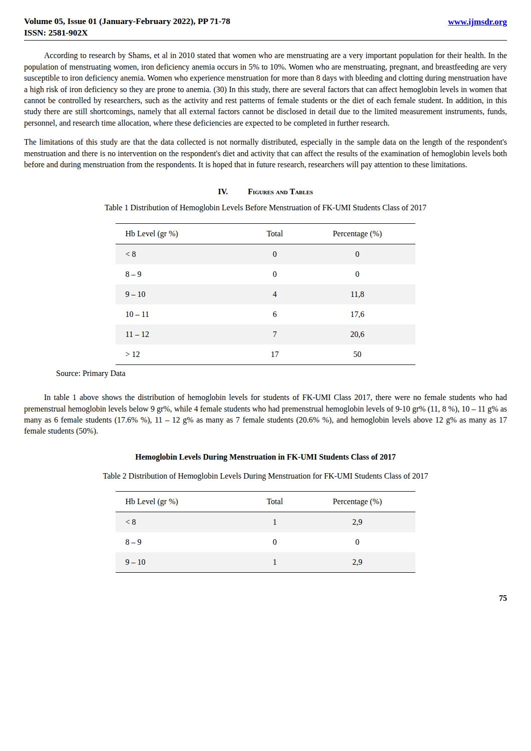Volume 05, Issue 01 (January-February 2022), PP 71-78
ISSN: 2581-902X
www.ijmsdr.org
According to research by Shams, et al in 2010 stated that women who are menstruating are a very important population for their health. In the population of menstruating women, iron deficiency anemia occurs in 5% to 10%. Women who are menstruating, pregnant, and breastfeeding are very susceptible to iron deficiency anemia. Women who experience menstruation for more than 8 days with bleeding and clotting during menstruation have a high risk of iron deficiency so they are prone to anemia. (30) In this study, there are several factors that can affect hemoglobin levels in women that cannot be controlled by researchers, such as the activity and rest patterns of female students or the diet of each female student. In addition, in this study there are still shortcomings, namely that all external factors cannot be disclosed in detail due to the limited measurement instruments, funds, personnel, and research time allocation, where these deficiencies are expected to be completed in further research.
The limitations of this study are that the data collected is not normally distributed, especially in the sample data on the length of the respondent's menstruation and there is no intervention on the respondent's diet and activity that can affect the results of the examination of hemoglobin levels both before and during menstruation from the respondents. It is hoped that in future research, researchers will pay attention to these limitations.
IV. Figures and Tables
Table 1 Distribution of Hemoglobin Levels Before Menstruation of FK-UMI Students Class of 2017
| Hb Level (gr %) | Total | Percentage (%) |
| --- | --- | --- |
| < 8 | 0 | 0 |
| 8 – 9 | 0 | 0 |
| 9 – 10 | 4 | 11,8 |
| 10 – 11 | 6 | 17,6 |
| 11 – 12 | 7 | 20,6 |
| > 12 | 17 | 50 |
Source: Primary Data
In table 1 above shows the distribution of hemoglobin levels for students of FK-UMI Class 2017, there were no female students who had premenstrual hemoglobin levels below 9 gr%, while 4 female students who had premenstrual hemoglobin levels of 9-10 gr% (11, 8 %), 10 – 11 g% as many as 6 female students (17.6% %), 11 – 12 g% as many as 7 female students (20.6% %), and hemoglobin levels above 12 g% as many as 17 female students (50%).
Hemoglobin Levels During Menstruation in FK-UMI Students Class of 2017
Table 2 Distribution of Hemoglobin Levels During Menstruation for FK-UMI Students Class of 2017
| Hb Level (gr %) | Total | Percentage (%) |
| --- | --- | --- |
| < 8 | 1 | 2,9 |
| 8 – 9 | 0 | 0 |
| 9 – 10 | 1 | 2,9 |
75